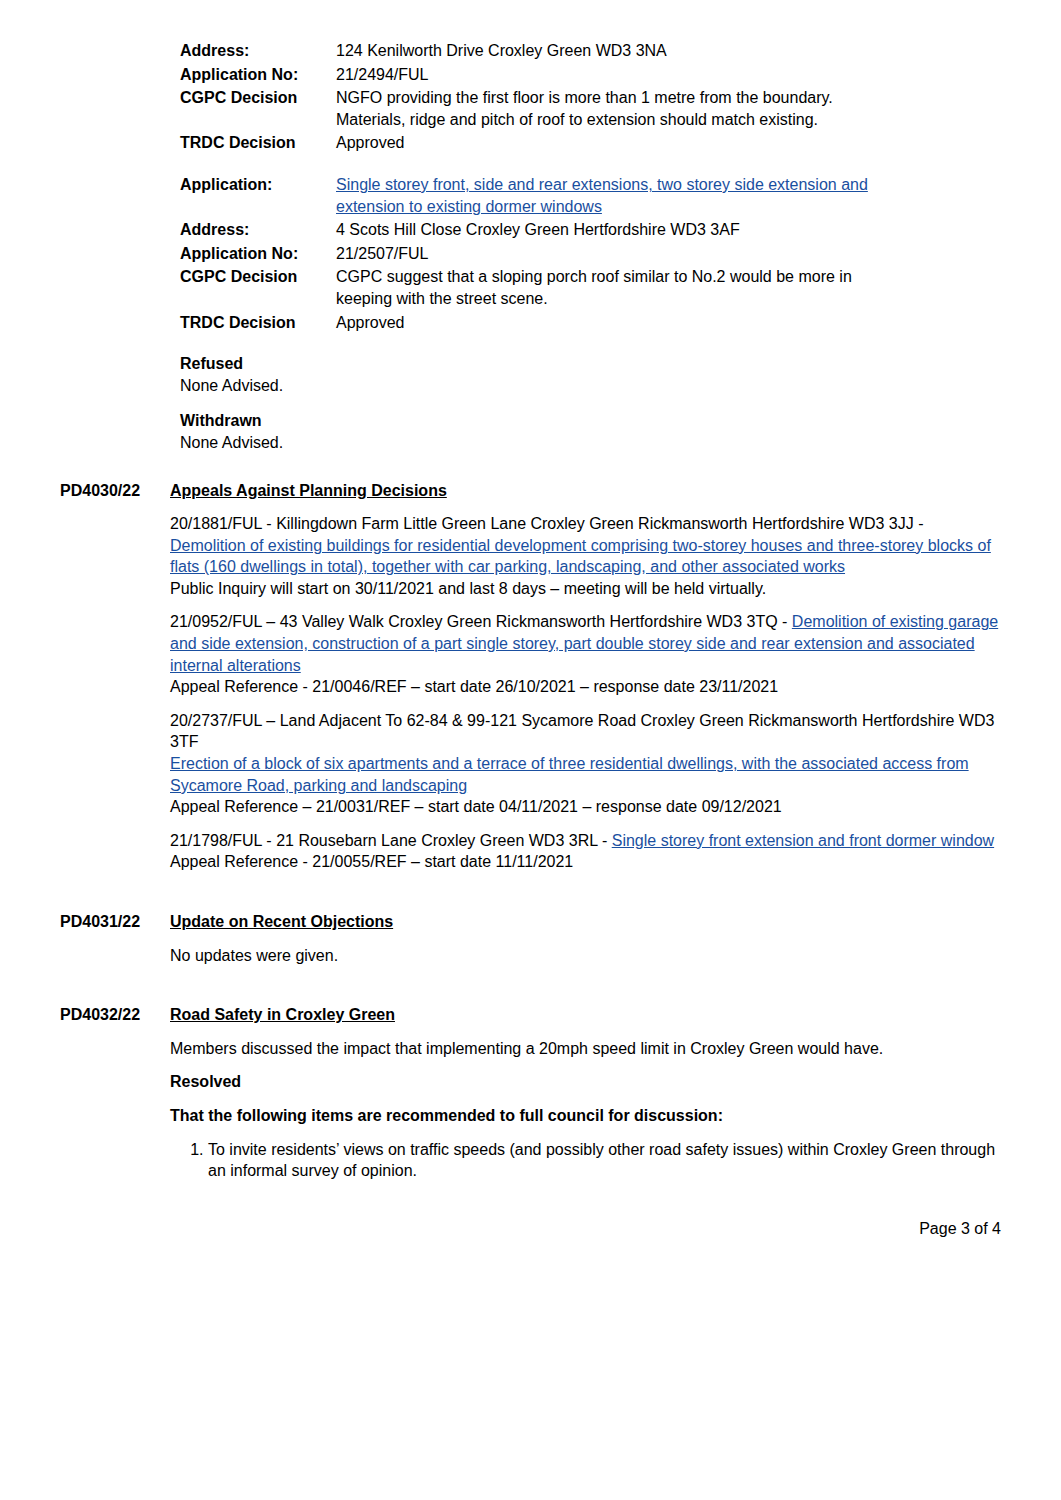| Address: | 124 Kenilworth Drive Croxley Green WD3 3NA |
| Application No: | 21/2494/FUL |
| CGPC Decision | NGFO providing the first floor is more than 1 metre from the boundary. Materials, ridge and pitch of roof to extension should match existing. |
| TRDC Decision | Approved |
| Application: | Single storey front, side and rear extensions, two storey side extension and extension to existing dormer windows |
| Address: | 4 Scots Hill Close Croxley Green Hertfordshire WD3 3AF |
| Application No: | 21/2507/FUL |
| CGPC Decision | CGPC suggest that a sloping porch roof similar to No.2 would be more in keeping with the street scene. |
| TRDC Decision | Approved |
Refused
None Advised.
Withdrawn
None Advised.
PD4030/22
Appeals Against Planning Decisions
20/1881/FUL - Killingdown Farm Little Green Lane Croxley Green Rickmansworth Hertfordshire WD3 3JJ - Demolition of existing buildings for residential development comprising two-storey houses and three-storey blocks of flats (160 dwellings in total), together with car parking, landscaping, and other associated works
Public Inquiry will start on 30/11/2021 and last 8 days – meeting will be held virtually.
21/0952/FUL – 43 Valley Walk Croxley Green Rickmansworth Hertfordshire WD3 3TQ - Demolition of existing garage and side extension, construction of a part single storey, part double storey side and rear extension and associated internal alterations
Appeal Reference - 21/0046/REF – start date 26/10/2021 – response date 23/11/2021
20/2737/FUL – Land Adjacent To 62-84 & 99-121 Sycamore Road Croxley Green Rickmansworth Hertfordshire WD3 3TF
Erection of a block of six apartments and a terrace of three residential dwellings, with the associated access from Sycamore Road, parking and landscaping
Appeal Reference – 21/0031/REF – start date 04/11/2021 – response date 09/12/2021
21/1798/FUL - 21 Rousebarn Lane Croxley Green WD3 3RL - Single storey front extension and front dormer window
Appeal Reference - 21/0055/REF – start date 11/11/2021
PD4031/22
Update on Recent Objections
No updates were given.
PD4032/22
Road Safety in Croxley Green
Members discussed the impact that implementing a 20mph speed limit in Croxley Green would have.
Resolved
That the following items are recommended to full council for discussion:
To invite residents’ views on traffic speeds (and possibly other road safety issues) within Croxley Green through an informal survey of opinion.
Page 3 of 4